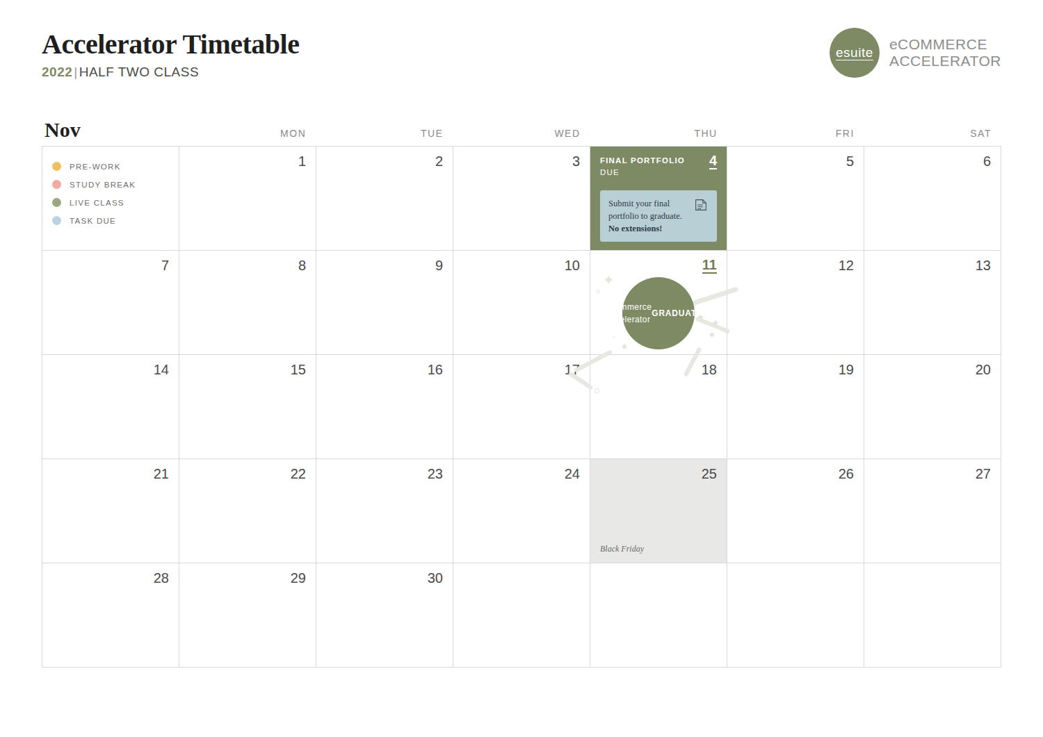Accelerator Timetable
2022|HALF TWO CLASS
esuite
e COMMERCE
ACCELERATOR
Nov
MON
TUE
WED
THU
FRI
SAT
PRE-WORK
STUDY BREAK
LIVE CLASS
TASK DUE
1
2
3
4
FINAL PORTFOLIO
DUE
Submit your final portfolio to graduate.
No extensions!
5
6
7
8
9
10
11 ✦ ✧ ✦ ✧
eCommerce
Accelerator
GRADUATION
12
13
14
15
16
17
18
19
20
21
22
23
24
25 Black Friday
26
27
28
29
30